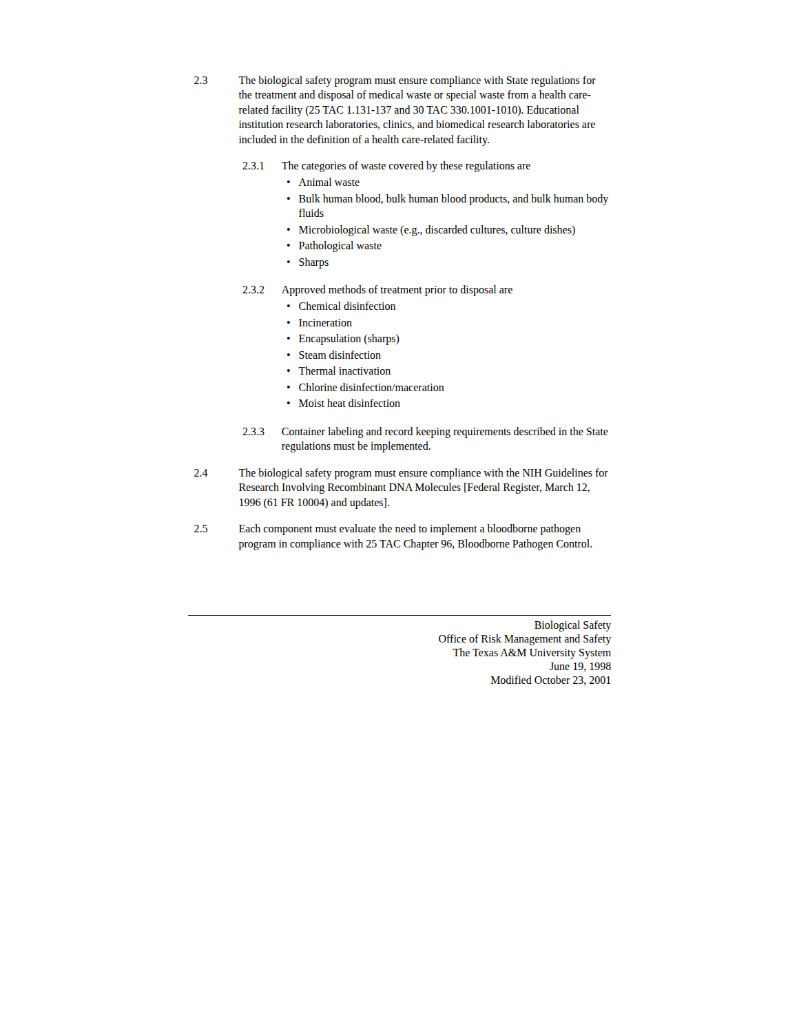2.3
The biological safety program must ensure compliance with State regulations for the treatment and disposal of medical waste or special waste from a health care-related facility (25 TAC 1.131-137 and 30 TAC 330.1001-1010). Educational institution research laboratories, clinics, and biomedical research laboratories are included in the definition of a health care-related facility.
2.3.1
The categories of waste covered by these regulations are
Animal waste
Bulk human blood, bulk human blood products, and bulk human body fluids
Microbiological waste (e.g., discarded cultures, culture dishes)
Pathological waste
Sharps
2.3.2
Approved methods of treatment prior to disposal are
Chemical disinfection
Incineration
Encapsulation (sharps)
Steam disinfection
Thermal inactivation
Chlorine disinfection/maceration
Moist heat disinfection
2.3.3
Container labeling and record keeping requirements described in the State regulations must be implemented.
2.4
The biological safety program must ensure compliance with the NIH Guidelines for Research Involving Recombinant DNA Molecules [Federal Register, March 12, 1996 (61 FR 10004) and updates].
2.5
Each component must evaluate the need to implement a bloodborne pathogen program in compliance with 25 TAC Chapter 96, Bloodborne Pathogen Control.
Biological Safety
Office of Risk Management and Safety
The Texas A&M University System
June 19, 1998
Modified October 23, 2001